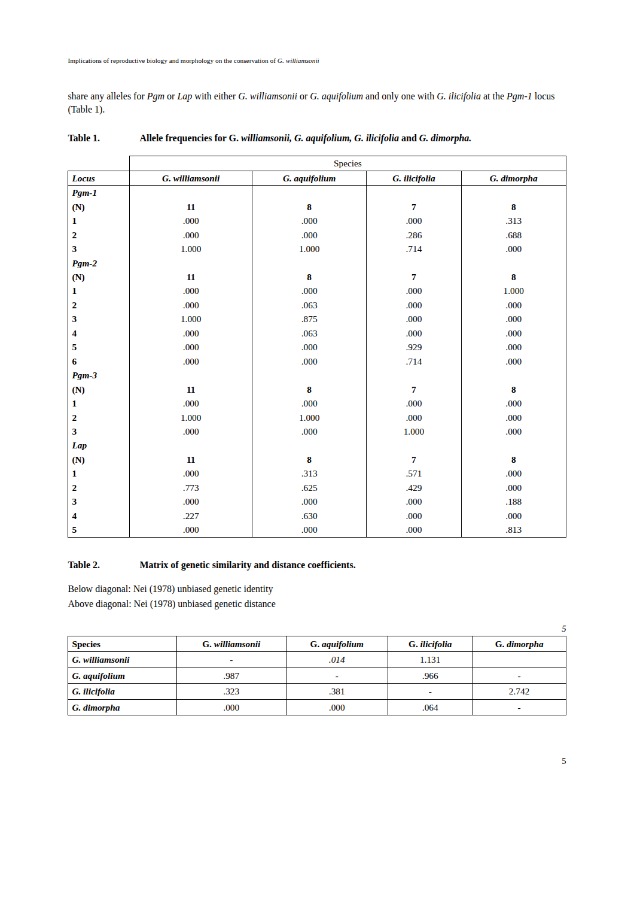Implications of reproductive biology and morphology on the conservation of G. williamsonii
share any alleles for Pgm or Lap with either G. williamsonii or G. aquifolium and only one with G. ilicifolia at the Pgm-1 locus (Table 1).
Table 1. Allele frequencies for G. williamsonii, G. aquifolium, G. ilicifolia and G. dimorpha.
| | Species |
| --- | --- |
| Locus | G. williamsonii | G. aquifolium | G. ilicifolia | G. dimorpha |
| Pgm-1 | | | | |
| (N) | 11 | 8 | 7 | 8 |
| 1 | .000 | .000 | .000 | .313 |
| 2 | .000 | .000 | .286 | .688 |
| 3 | 1.000 | 1.000 | .714 | .000 |
| Pgm-2 | | | | |
| (N) | 11 | 8 | 7 | 8 |
| 1 | .000 | .000 | .000 | 1.000 |
| 2 | .000 | .063 | .000 | .000 |
| 3 | 1.000 | .875 | .000 | .000 |
| 4 | .000 | .063 | .000 | .000 |
| 5 | .000 | .000 | .929 | .000 |
| 6 | .000 | .000 | .714 | .000 |
| Pgm-3 | | | | |
| (N) | 11 | 8 | 7 | 8 |
| 1 | .000 | .000 | .000 | .000 |
| 2 | 1.000 | 1.000 | .000 | .000 |
| 3 | .000 | .000 | 1.000 | .000 |
| Lap | | | | |
| (N) | 11 | 8 | 7 | 8 |
| 1 | .000 | .313 | .571 | .000 |
| 2 | .773 | .625 | .429 | .000 |
| 3 | .000 | .000 | .000 | .188 |
| 4 | .227 | .630 | .000 | .000 |
| 5 | .000 | .000 | .000 | .813 |
Table 2. Matrix of genetic similarity and distance coefficients.
Below diagonal: Nei (1978) unbiased genetic identity
Above diagonal: Nei (1978) unbiased genetic distance
5
| Species | G. williamsonii | G. aquifolium | G. ilicifolia | G. dimorpha |
| --- | --- | --- | --- | --- |
| G. williamsonii | - | .014 | 1.131 | |
| G. aquifolium | .987 | - | .966 | - |
| G. ilicifolia | .323 | .381 | - | 2.742 |
| G. dimorpha | .000 | .000 | .064 | - |
5